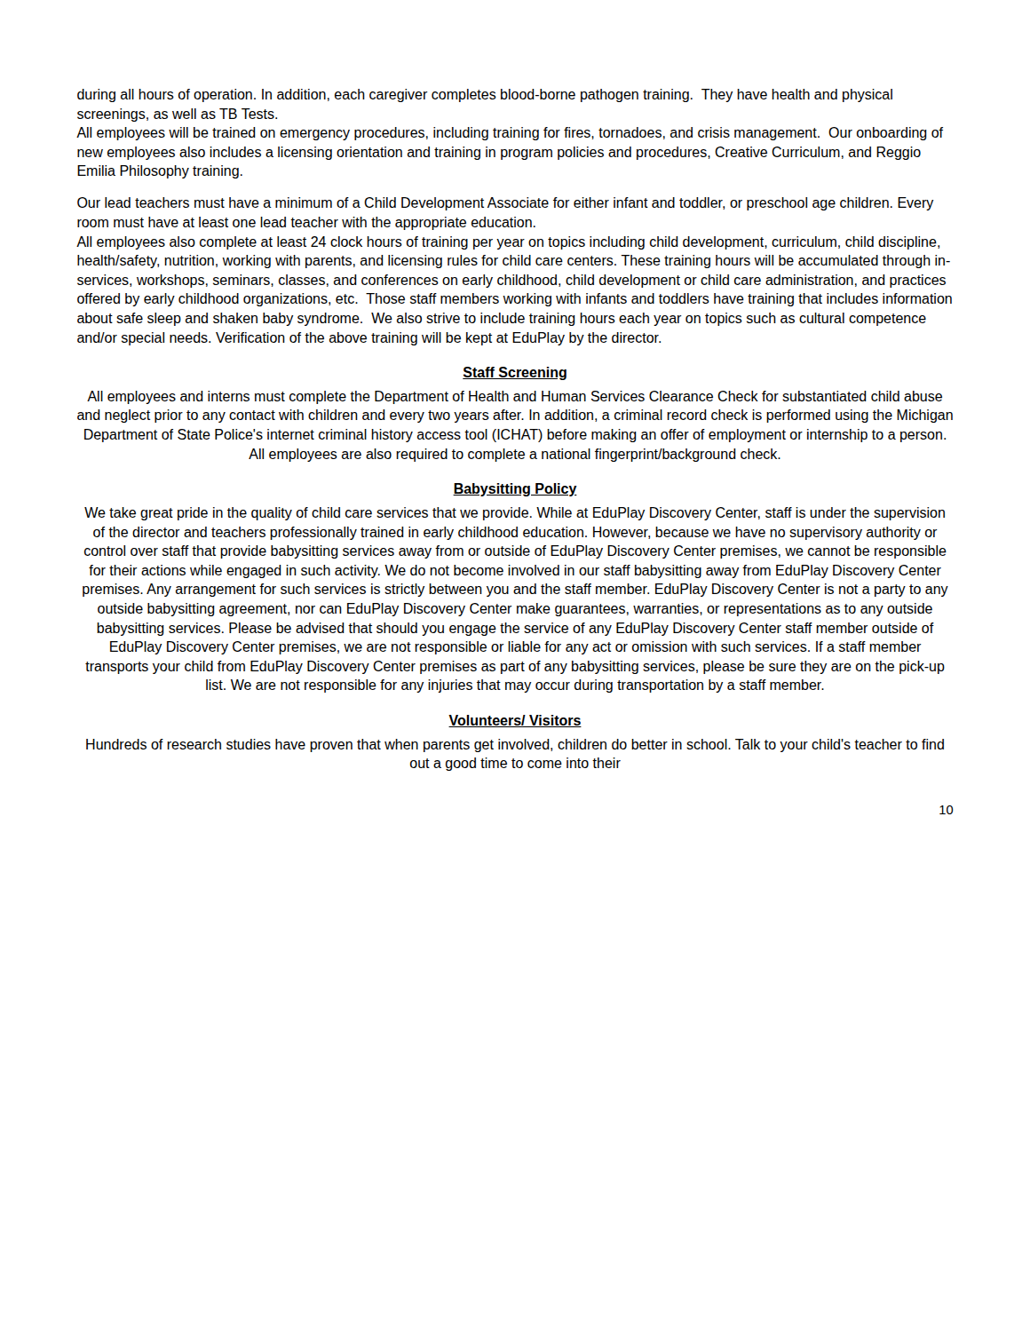during all hours of operation. In addition, each caregiver completes blood-borne pathogen training. They have health and physical screenings, as well as TB Tests.
All employees will be trained on emergency procedures, including training for fires, tornadoes, and crisis management. Our onboarding of new employees also includes a licensing orientation and training in program policies and procedures, Creative Curriculum, and Reggio Emilia Philosophy training.
Our lead teachers must have a minimum of a Child Development Associate for either infant and toddler, or preschool age children. Every room must have at least one lead teacher with the appropriate education.
All employees also complete at least 24 clock hours of training per year on topics including child development, curriculum, child discipline, health/safety, nutrition, working with parents, and licensing rules for child care centers. These training hours will be accumulated through in-services, workshops, seminars, classes, and conferences on early childhood, child development or child care administration, and practices offered by early childhood organizations, etc. Those staff members working with infants and toddlers have training that includes information about safe sleep and shaken baby syndrome. We also strive to include training hours each year on topics such as cultural competence and/or special needs. Verification of the above training will be kept at EduPlay by the director.
Staff Screening
All employees and interns must complete the Department of Health and Human Services Clearance Check for substantiated child abuse and neglect prior to any contact with children and every two years after. In addition, a criminal record check is performed using the Michigan Department of State Police's internet criminal history access tool (ICHAT) before making an offer of employment or internship to a person. All employees are also required to complete a national fingerprint/background check.
Babysitting Policy
We take great pride in the quality of child care services that we provide. While at EduPlay Discovery Center, staff is under the supervision of the director and teachers professionally trained in early childhood education. However, because we have no supervisory authority or control over staff that provide babysitting services away from or outside of EduPlay Discovery Center premises, we cannot be responsible for their actions while engaged in such activity. We do not become involved in our staff babysitting away from EduPlay Discovery Center premises. Any arrangement for such services is strictly between you and the staff member. EduPlay Discovery Center is not a party to any outside babysitting agreement, nor can EduPlay Discovery Center make guarantees, warranties, or representations as to any outside babysitting services. Please be advised that should you engage the service of any EduPlay Discovery Center staff member outside of EduPlay Discovery Center premises, we are not responsible or liable for any act or omission with such services. If a staff member transports your child from EduPlay Discovery Center premises as part of any babysitting services, please be sure they are on the pick-up list. We are not responsible for any injuries that may occur during transportation by a staff member.
Volunteers/ Visitors
Hundreds of research studies have proven that when parents get involved, children do better in school. Talk to your child's teacher to find out a good time to come into their
10